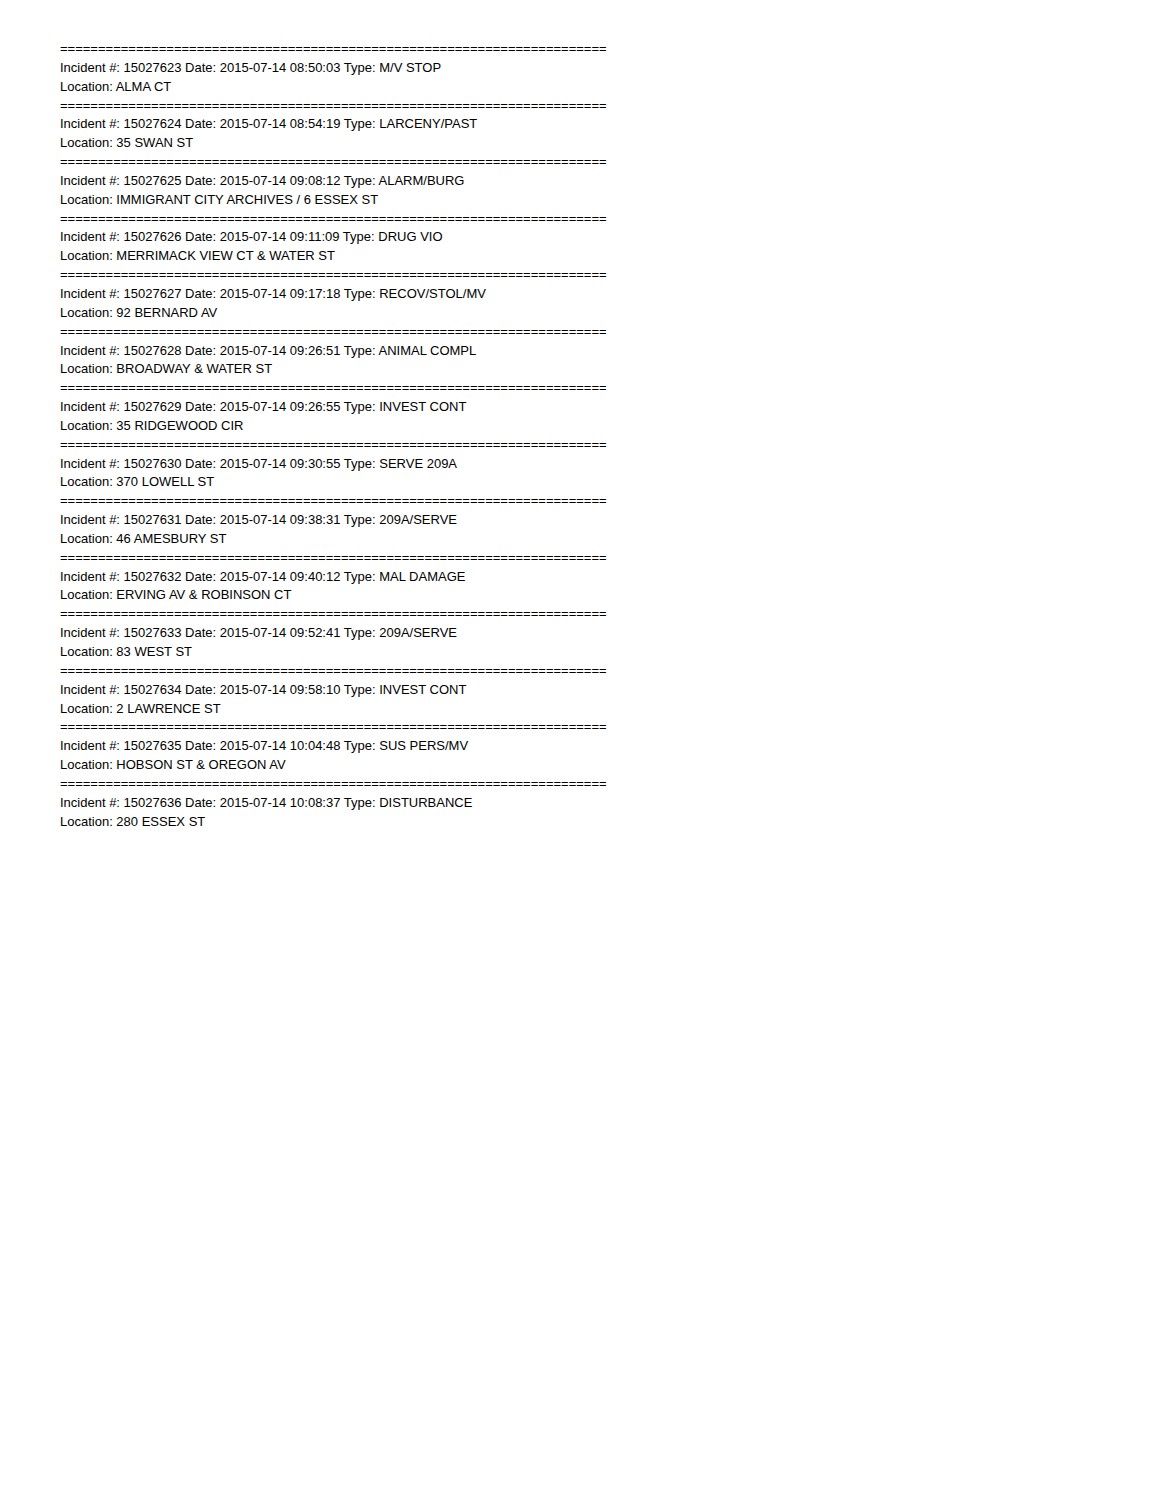========================================================================
Incident #: 15027623 Date: 2015-07-14 08:50:03 Type: M/V STOP
Location: ALMA CT
========================================================================
Incident #: 15027624 Date: 2015-07-14 08:54:19 Type: LARCENY/PAST
Location: 35 SWAN ST
========================================================================
Incident #: 15027625 Date: 2015-07-14 09:08:12 Type: ALARM/BURG
Location: IMMIGRANT CITY ARCHIVES / 6 ESSEX ST
========================================================================
Incident #: 15027626 Date: 2015-07-14 09:11:09 Type: DRUG VIO
Location: MERRIMACK VIEW CT & WATER ST
========================================================================
Incident #: 15027627 Date: 2015-07-14 09:17:18 Type: RECOV/STOL/MV
Location: 92 BERNARD AV
========================================================================
Incident #: 15027628 Date: 2015-07-14 09:26:51 Type: ANIMAL COMPL
Location: BROADWAY & WATER ST
========================================================================
Incident #: 15027629 Date: 2015-07-14 09:26:55 Type: INVEST CONT
Location: 35 RIDGEWOOD CIR
========================================================================
Incident #: 15027630 Date: 2015-07-14 09:30:55 Type: SERVE 209A
Location: 370 LOWELL ST
========================================================================
Incident #: 15027631 Date: 2015-07-14 09:38:31 Type: 209A/SERVE
Location: 46 AMESBURY ST
========================================================================
Incident #: 15027632 Date: 2015-07-14 09:40:12 Type: MAL DAMAGE
Location: ERVING AV & ROBINSON CT
========================================================================
Incident #: 15027633 Date: 2015-07-14 09:52:41 Type: 209A/SERVE
Location: 83 WEST ST
========================================================================
Incident #: 15027634 Date: 2015-07-14 09:58:10 Type: INVEST CONT
Location: 2 LAWRENCE ST
========================================================================
Incident #: 15027635 Date: 2015-07-14 10:04:48 Type: SUS PERS/MV
Location: HOBSON ST & OREGON AV
========================================================================
Incident #: 15027636 Date: 2015-07-14 10:08:37 Type: DISTURBANCE
Location: 280 ESSEX ST